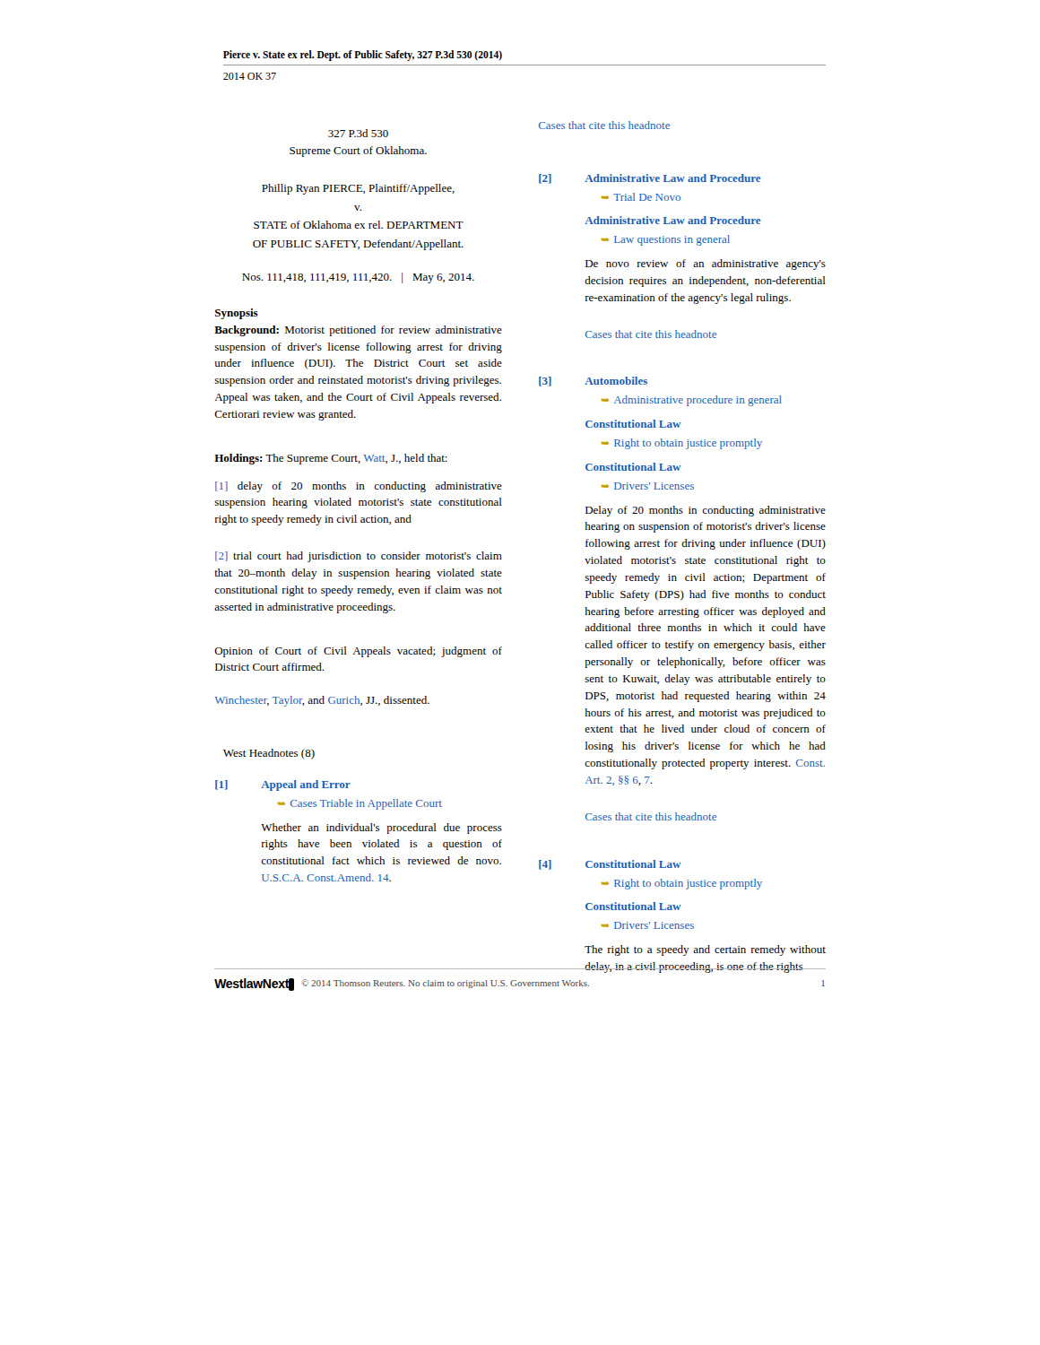Pierce v. State ex rel. Dept. of Public Safety, 327 P.3d 530 (2014)
2014 OK 37
327 P.3d 530
Supreme Court of Oklahoma.
Phillip Ryan PIERCE, Plaintiff/Appellee,
v.
STATE of Oklahoma ex rel. DEPARTMENT
OF PUBLIC SAFETY, Defendant/Appellant.
Nos. 111,418, 111,419, 111,420.|May 6, 2014.
Synopsis
Background: Motorist petitioned for review administrative suspension of driver's license following arrest for driving under influence (DUI). The District Court set aside suspension order and reinstated motorist's driving privileges. Appeal was taken, and the Court of Civil Appeals reversed. Certiorari review was granted.
Holdings: The Supreme Court, Watt, J., held that:
[1] delay of 20 months in conducting administrative suspension hearing violated motorist's state constitutional right to speedy remedy in civil action, and
[2] trial court had jurisdiction to consider motorist's claim that 20–month delay in suspension hearing violated state constitutional right to speedy remedy, even if claim was not asserted in administrative proceedings.
Opinion of Court of Civil Appeals vacated; judgment of District Court affirmed.
Winchester, Taylor, and Gurich, JJ., dissented.
West Headnotes (8)
[1]
Appeal and Error
➥Cases Triable in Appellate Court
Whether an individual's procedural due process rights have been violated is a question of constitutional fact which is reviewed de novo. U.S.C.A. Const.Amend. 14.
Cases that cite this headnote
[2]
Administrative Law and Procedure
➥Trial De Novo
Administrative Law and Procedure
➥Law questions in general
De novo review of an administrative agency's decision requires an independent, non-deferential re-examination of the agency's legal rulings.
Cases that cite this headnote
[3]
Automobiles
➥Administrative procedure in general
Constitutional Law
➥Right to obtain justice promptly
Constitutional Law
➥Drivers' Licenses
Delay of 20 months in conducting administrative hearing on suspension of motorist's driver's license following arrest for driving under influence (DUI) violated motorist's state constitutional right to speedy remedy in civil action; Department of Public Safety (DPS) had five months to conduct hearing before arresting officer was deployed and additional three months in which it could have called officer to testify on emergency basis, either personally or telephonically, before officer was sent to Kuwait, delay was attributable entirely to DPS, motorist had requested hearing within 24 hours of his arrest, and motorist was prejudiced to extent that he lived under cloud of concern of losing his driver's license for which he had constitutionally protected property interest. Const. Art. 2, §§ 6, 7.
Cases that cite this headnote
[4]
Constitutional Law
➥Right to obtain justice promptly
Constitutional Law
➥Drivers' Licenses
The right to a speedy and certain remedy without delay, in a civil proceeding, is one of the rights
WestlawNext © 2014 Thomson Reuters. No claim to original U.S. Government Works. 1